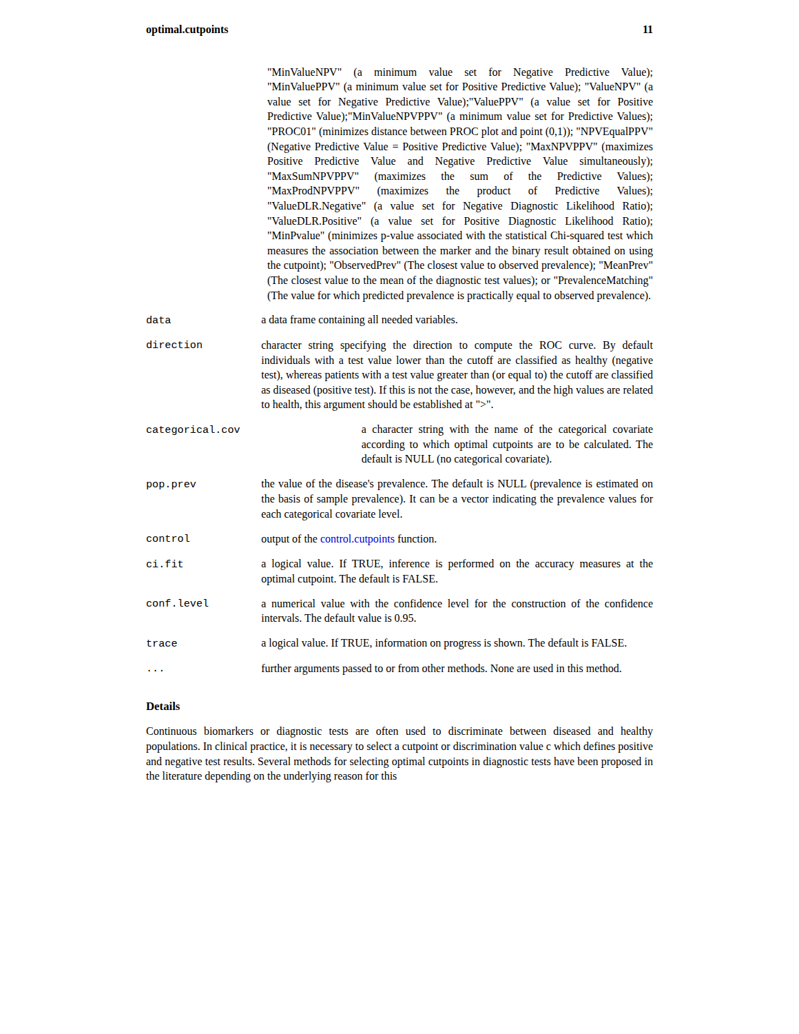optimal.cutpoints 11
"MinValueNPV" (a minimum value set for Negative Predictive Value); "MinValuePPV" (a minimum value set for Positive Predictive Value); "ValueNPV" (a value set for Negative Predictive Value);"ValuePPV" (a value set for Positive Predictive Value);"MinValueNPVPPV" (a minimum value set for Predictive Values); "PROC01" (minimizes distance between PROC plot and point (0,1)); "NPVEqualPPV" (Negative Predictive Value = Positive Predictive Value); "MaxNPVPPV" (maximizes Positive Predictive Value and Negative Predictive Value simultaneously); "MaxSumNPVPPV" (maximizes the sum of the Predictive Values); "MaxProdNPVPPV" (maximizes the product of Predictive Values); "ValueDLR.Negative" (a value set for Negative Diagnostic Likelihood Ratio); "ValueDLR.Positive" (a value set for Positive Diagnostic Likelihood Ratio); "MinPvalue" (minimizes p-value associated with the statistical Chi-squared test which measures the association between the marker and the binary result obtained on using the cutpoint); "ObservedPrev" (The closest value to observed prevalence); "MeanPrev" (The closest value to the mean of the diagnostic test values); or "PrevalenceMatching" (The value for which predicted prevalence is practically equal to observed prevalence).
data
a data frame containing all needed variables.
direction
character string specifying the direction to compute the ROC curve. By default individuals with a test value lower than the cutoff are classified as healthy (negative test), whereas patients with a test value greater than (or equal to) the cutoff are classified as diseased (positive test). If this is not the case, however, and the high values are related to health, this argument should be established at ">".
categorical.cov
a character string with the name of the categorical covariate according to which optimal cutpoints are to be calculated. The default is NULL (no categorical covariate).
pop.prev
the value of the disease's prevalence. The default is NULL (prevalence is estimated on the basis of sample prevalence). It can be a vector indicating the prevalence values for each categorical covariate level.
control
output of the control.cutpoints function.
ci.fit
a logical value. If TRUE, inference is performed on the accuracy measures at the optimal cutpoint. The default is FALSE.
conf.level
a numerical value with the confidence level for the construction of the confidence intervals. The default value is 0.95.
trace
a logical value. If TRUE, information on progress is shown. The default is FALSE.
...
further arguments passed to or from other methods. None are used in this method.
Details
Continuous biomarkers or diagnostic tests are often used to discriminate between diseased and healthy populations. In clinical practice, it is necessary to select a cutpoint or discrimination value c which defines positive and negative test results. Several methods for selecting optimal cutpoints in diagnostic tests have been proposed in the literature depending on the underlying reason for this